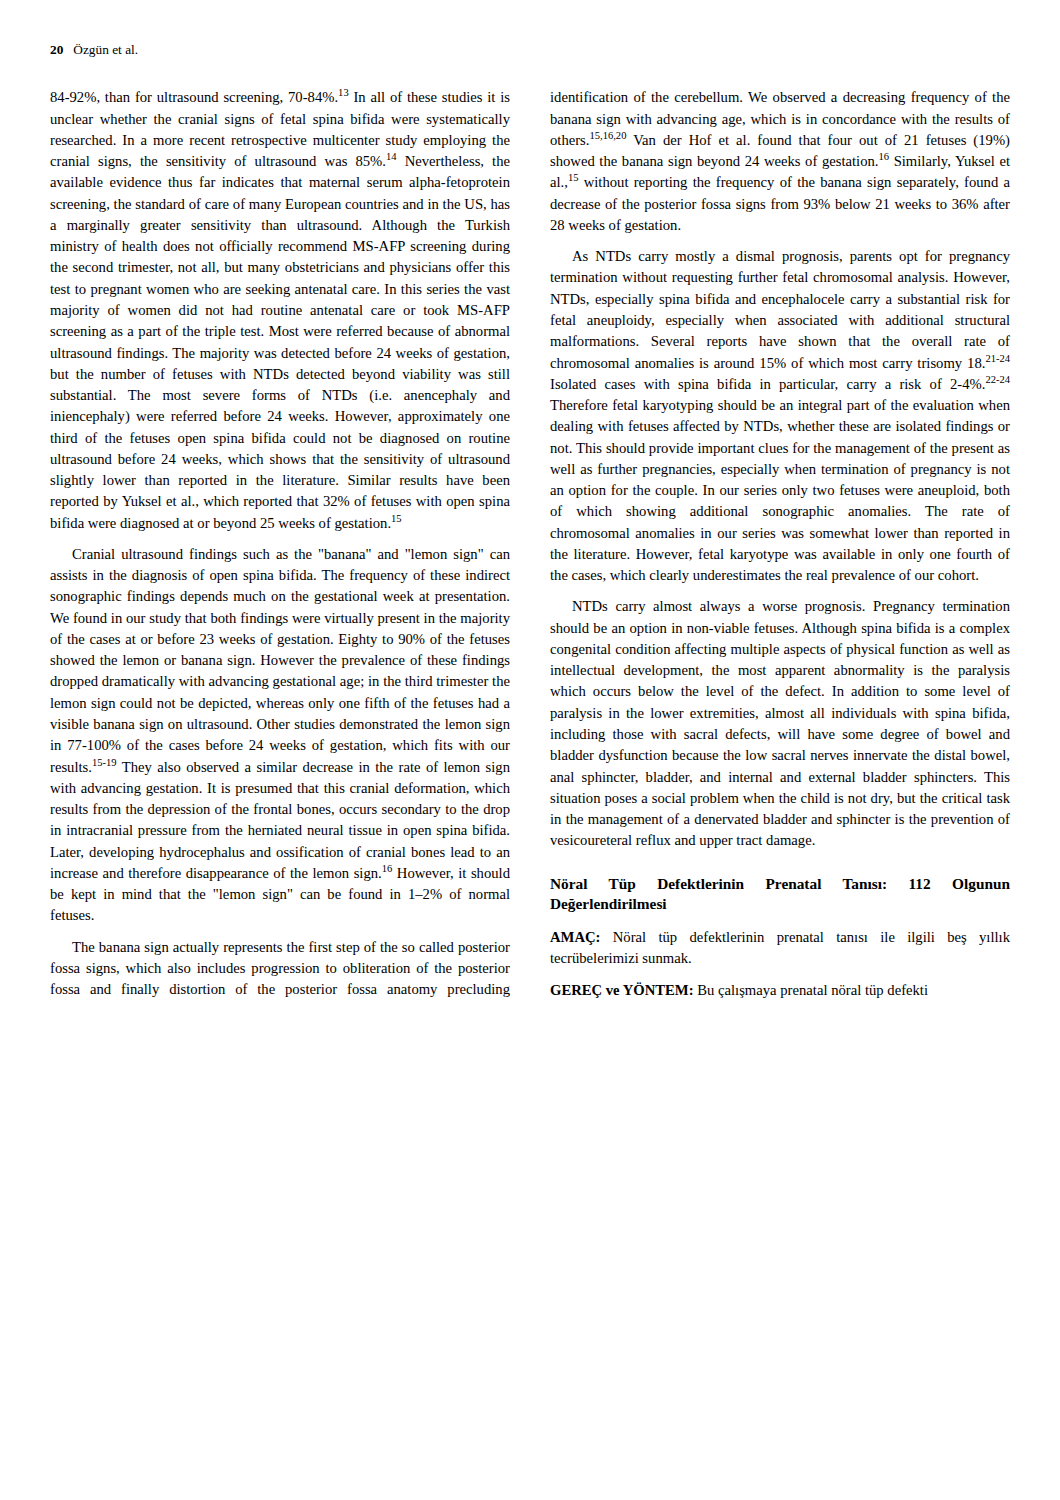20 Özgün et al.
84-92%, than for ultrasound screening, 70-84%.13 In all of these studies it is unclear whether the cranial signs of fetal spina bifida were systematically researched. In a more recent retrospective multicenter study employing the cranial signs, the sensitivity of ultrasound was 85%.14 Nevertheless, the available evidence thus far indicates that maternal serum alpha-fetoprotein screening, the standard of care of many European countries and in the US, has a marginally greater sensitivity than ultrasound. Although the Turkish ministry of health does not officially recommend MS-AFP screening during the second trimester, not all, but many obstetricians and physicians offer this test to pregnant women who are seeking antenatal care. In this series the vast majority of women did not had routine antenatal care or took MS-AFP screening as a part of the triple test. Most were referred because of abnormal ultrasound findings. The majority was detected before 24 weeks of gestation, but the number of fetuses with NTDs detected beyond viability was still substantial. The most severe forms of NTDs (i.e. anencephaly and iniencephaly) were referred before 24 weeks. However, approximately one third of the fetuses open spina bifida could not be diagnosed on routine ultrasound before 24 weeks, which shows that the sensitivity of ultrasound slightly lower than reported in the literature. Similar results have been reported by Yuksel et al., which reported that 32% of fetuses with open spina bifida were diagnosed at or beyond 25 weeks of gestation.15
Cranial ultrasound findings such as the "banana" and "lemon sign" can assists in the diagnosis of open spina bifida. The frequency of these indirect sonographic findings depends much on the gestational week at presentation. We found in our study that both findings were virtually present in the majority of the cases at or before 23 weeks of gestation. Eighty to 90% of the fetuses showed the lemon or banana sign. However the prevalence of these findings dropped dramatically with advancing gestational age; in the third trimester the lemon sign could not be depicted, whereas only one fifth of the fetuses had a visible banana sign on ultrasound. Other studies demonstrated the lemon sign in 77-100% of the cases before 24 weeks of gestation, which fits with our results.15-19 They also observed a similar decrease in the rate of lemon sign with advancing gestation. It is presumed that this cranial deformation, which results from the depression of the frontal bones, occurs secondary to the drop in intracranial pressure from the herniated neural tissue in open spina bifida. Later, developing hydrocephalus and ossification of cranial bones lead to an increase and therefore disappearance of the lemon sign.16 However, it should be kept in mind that the "lemon sign" can be found in 1–2% of normal fetuses.
The banana sign actually represents the first step of the so called posterior fossa signs, which also includes progression to obliteration of the posterior fossa and finally distortion of the posterior fossa anatomy precluding identification of the cerebellum. We observed a decreasing frequency of the banana sign with advancing age, which is in concordance with the results of others.15,16,20 Van der Hof et al. found that four out of 21 fetuses (19%) showed the banana sign beyond 24 weeks of gestation.16 Similarly, Yuksel et al.,15 without reporting the frequency of the banana sign separately, found a decrease of the posterior fossa signs from 93% below 21 weeks to 36% after 28 weeks of gestation.
As NTDs carry mostly a dismal prognosis, parents opt for pregnancy termination without requesting further fetal chromosomal analysis. However, NTDs, especially spina bifida and encephalocele carry a substantial risk for fetal aneuploidy, especially when associated with additional structural malformations. Several reports have shown that the overall rate of chromosomal anomalies is around 15% of which most carry trisomy 18.21-24 Isolated cases with spina bifida in particular, carry a risk of 2-4%.22-24 Therefore fetal karyotyping should be an integral part of the evaluation when dealing with fetuses affected by NTDs, whether these are isolated findings or not. This should provide important clues for the management of the present as well as further pregnancies, especially when termination of pregnancy is not an option for the couple. In our series only two fetuses were aneuploid, both of which showing additional sonographic anomalies. The rate of chromosomal anomalies in our series was somewhat lower than reported in the literature. However, fetal karyotype was available in only one fourth of the cases, which clearly underestimates the real prevalence of our cohort.
NTDs carry almost always a worse prognosis. Pregnancy termination should be an option in non-viable fetuses. Although spina bifida is a complex congenital condition affecting multiple aspects of physical function as well as intellectual development, the most apparent abnormality is the paralysis which occurs below the level of the defect. In addition to some level of paralysis in the lower extremities, almost all individuals with spina bifida, including those with sacral defects, will have some degree of bowel and bladder dysfunction because the low sacral nerves innervate the distal bowel, anal sphincter, bladder, and internal and external bladder sphincters. This situation poses a social problem when the child is not dry, but the critical task in the management of a denervated bladder and sphincter is the prevention of vesicoureteral reflux and upper tract damage.
Nöral Tüp Defektlerinin Prenatal Tanısı: 112 Olgunun Değerlendirilmesi
AMAÇ: Nöral tüp defektlerinin prenatal tanısı ile ilgili beş yıllık tecrübelerimizi sunmak.
GEREÇ ve YÖNTEM: Bu çalışmaya prenatal nöral tüp defekti